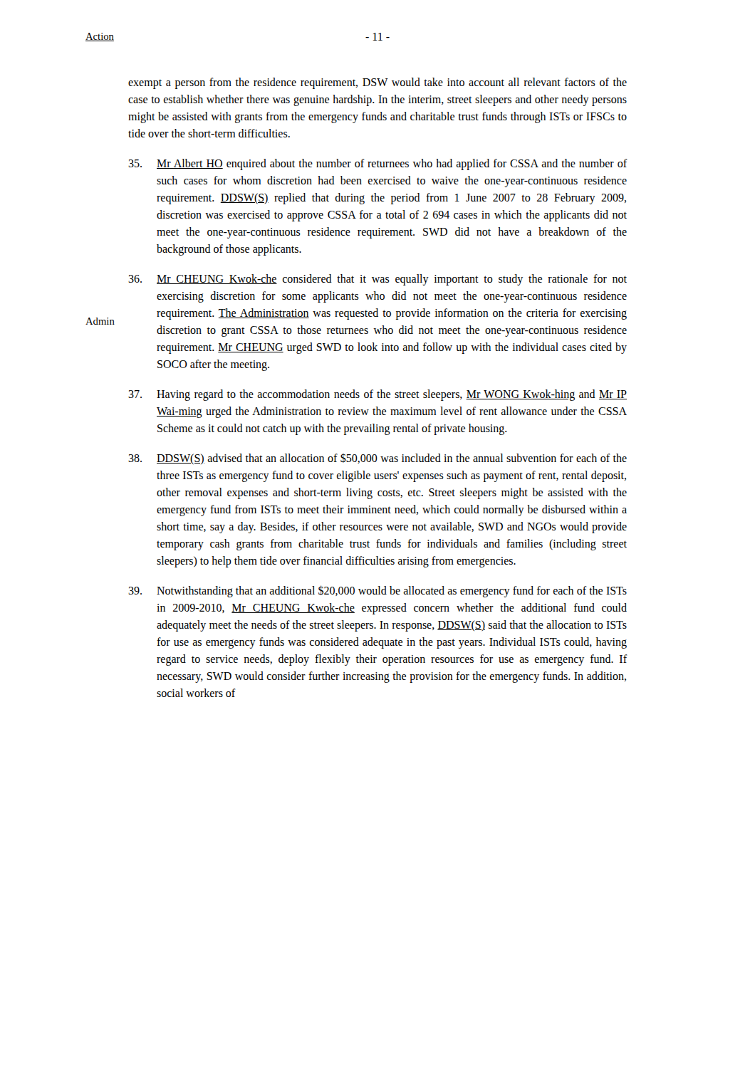- 11 -
Action
exempt a person from the residence requirement, DSW would take into account all relevant factors of the case to establish whether there was genuine hardship. In the interim, street sleepers and other needy persons might be assisted with grants from the emergency funds and charitable trust funds through ISTs or IFSCs to tide over the short-term difficulties.
35.
Mr Albert HO enquired about the number of returnees who had applied for CSSA and the number of such cases for whom discretion had been exercised to waive the one-year-continuous residence requirement. DDSW(S) replied that during the period from 1 June 2007 to 28 February 2009, discretion was exercised to approve CSSA for a total of 2 694 cases in which the applicants did not meet the one-year-continuous residence requirement. SWD did not have a breakdown of the background of those applicants.
Admin
36.
Mr CHEUNG Kwok-che considered that it was equally important to study the rationale for not exercising discretion for some applicants who did not meet the one-year-continuous residence requirement. The Administration was requested to provide information on the criteria for exercising discretion to grant CSSA to those returnees who did not meet the one-year-continuous residence requirement. Mr CHEUNG urged SWD to look into and follow up with the individual cases cited by SOCO after the meeting.
37.
Having regard to the accommodation needs of the street sleepers, Mr WONG Kwok-hing and Mr IP Wai-ming urged the Administration to review the maximum level of rent allowance under the CSSA Scheme as it could not catch up with the prevailing rental of private housing.
38.
DDSW(S) advised that an allocation of $50,000 was included in the annual subvention for each of the three ISTs as emergency fund to cover eligible users' expenses such as payment of rent, rental deposit, other removal expenses and short-term living costs, etc. Street sleepers might be assisted with the emergency fund from ISTs to meet their imminent need, which could normally be disbursed within a short time, say a day. Besides, if other resources were not available, SWD and NGOs would provide temporary cash grants from charitable trust funds for individuals and families (including street sleepers) to help them tide over financial difficulties arising from emergencies.
39.
Notwithstanding that an additional $20,000 would be allocated as emergency fund for each of the ISTs in 2009-2010, Mr CHEUNG Kwok-che expressed concern whether the additional fund could adequately meet the needs of the street sleepers. In response, DDSW(S) said that the allocation to ISTs for use as emergency funds was considered adequate in the past years. Individual ISTs could, having regard to service needs, deploy flexibly their operation resources for use as emergency fund. If necessary, SWD would consider further increasing the provision for the emergency funds. In addition, social workers of